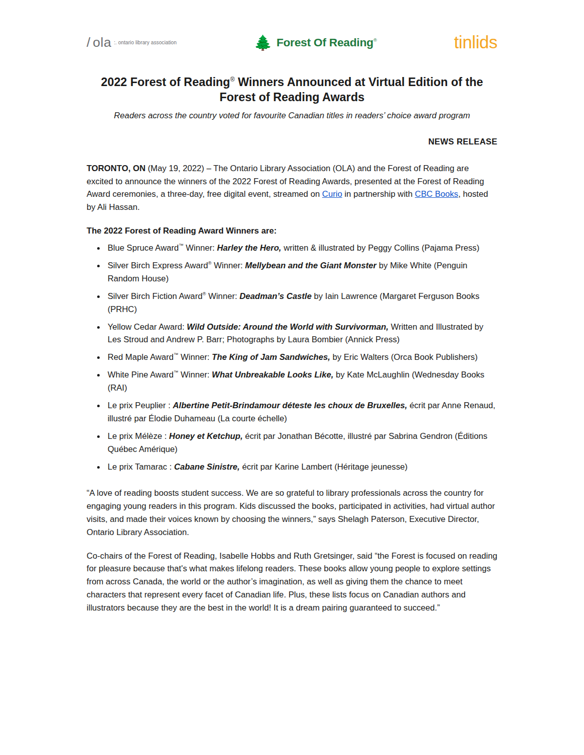/ola :. ontario library association
🌲 Forest Of Reading®
tinlids
2022 Forest of Reading® Winners Announced at Virtual Edition of the Forest of Reading Awards
Readers across the country voted for favourite Canadian titles in readers’ choice award program
NEWS RELEASE
TORONTO, ON (May 19, 2022) – The Ontario Library Association (OLA) and the Forest of Reading are excited to announce the winners of the 2022 Forest of Reading Awards, presented at the Forest of Reading Award ceremonies, a three-day, free digital event, streamed on Curio in partnership with CBC Books, hosted by Ali Hassan.
The 2022 Forest of Reading Award Winners are:
Blue Spruce Award™ Winner: Harley the Hero, written & illustrated by Peggy Collins (Pajama Press)
Silver Birch Express Award® Winner: Mellybean and the Giant Monster by Mike White (Penguin Random House)
Silver Birch Fiction Award® Winner: Deadman’s Castle by Iain Lawrence (Margaret Ferguson Books (PRHC)
Yellow Cedar Award: Wild Outside: Around the World with Survivorman, Written and Illustrated by Les Stroud and Andrew P. Barr; Photographs by Laura Bombier (Annick Press)
Red Maple Award™ Winner: The King of Jam Sandwiches, by Eric Walters (Orca Book Publishers)
White Pine Award™ Winner: What Unbreakable Looks Like, by Kate McLaughlin (Wednesday Books (RAI)
Le prix Peuplier : Albertine Petit-Brindamour déteste les choux de Bruxelles, écrit par Anne Renaud, illustré par Élodie Duhameau (La courte échelle)
Le prix Mélèze : Honey et Ketchup, écrit par Jonathan Bécotte, illustré par Sabrina Gendron (Éditions Québec Amérique)
Le prix Tamarac : Cabane Sinistre, écrit par Karine Lambert (Héritage jeunesse)
“A love of reading boosts student success. We are so grateful to library professionals across the country for engaging young readers in this program. Kids discussed the books, participated in activities, had virtual author visits, and made their voices known by choosing the winners,” says Shelagh Paterson, Executive Director, Ontario Library Association.
Co-chairs of the Forest of Reading, Isabelle Hobbs and Ruth Gretsinger, said “the Forest is focused on reading for pleasure because that's what makes lifelong readers. These books allow young people to explore settings from across Canada, the world or the author’s imagination, as well as giving them the chance to meet characters that represent every facet of Canadian life. Plus, these lists focus on Canadian authors and illustrators because they are the best in the world! It is a dream pairing guaranteed to succeed.”